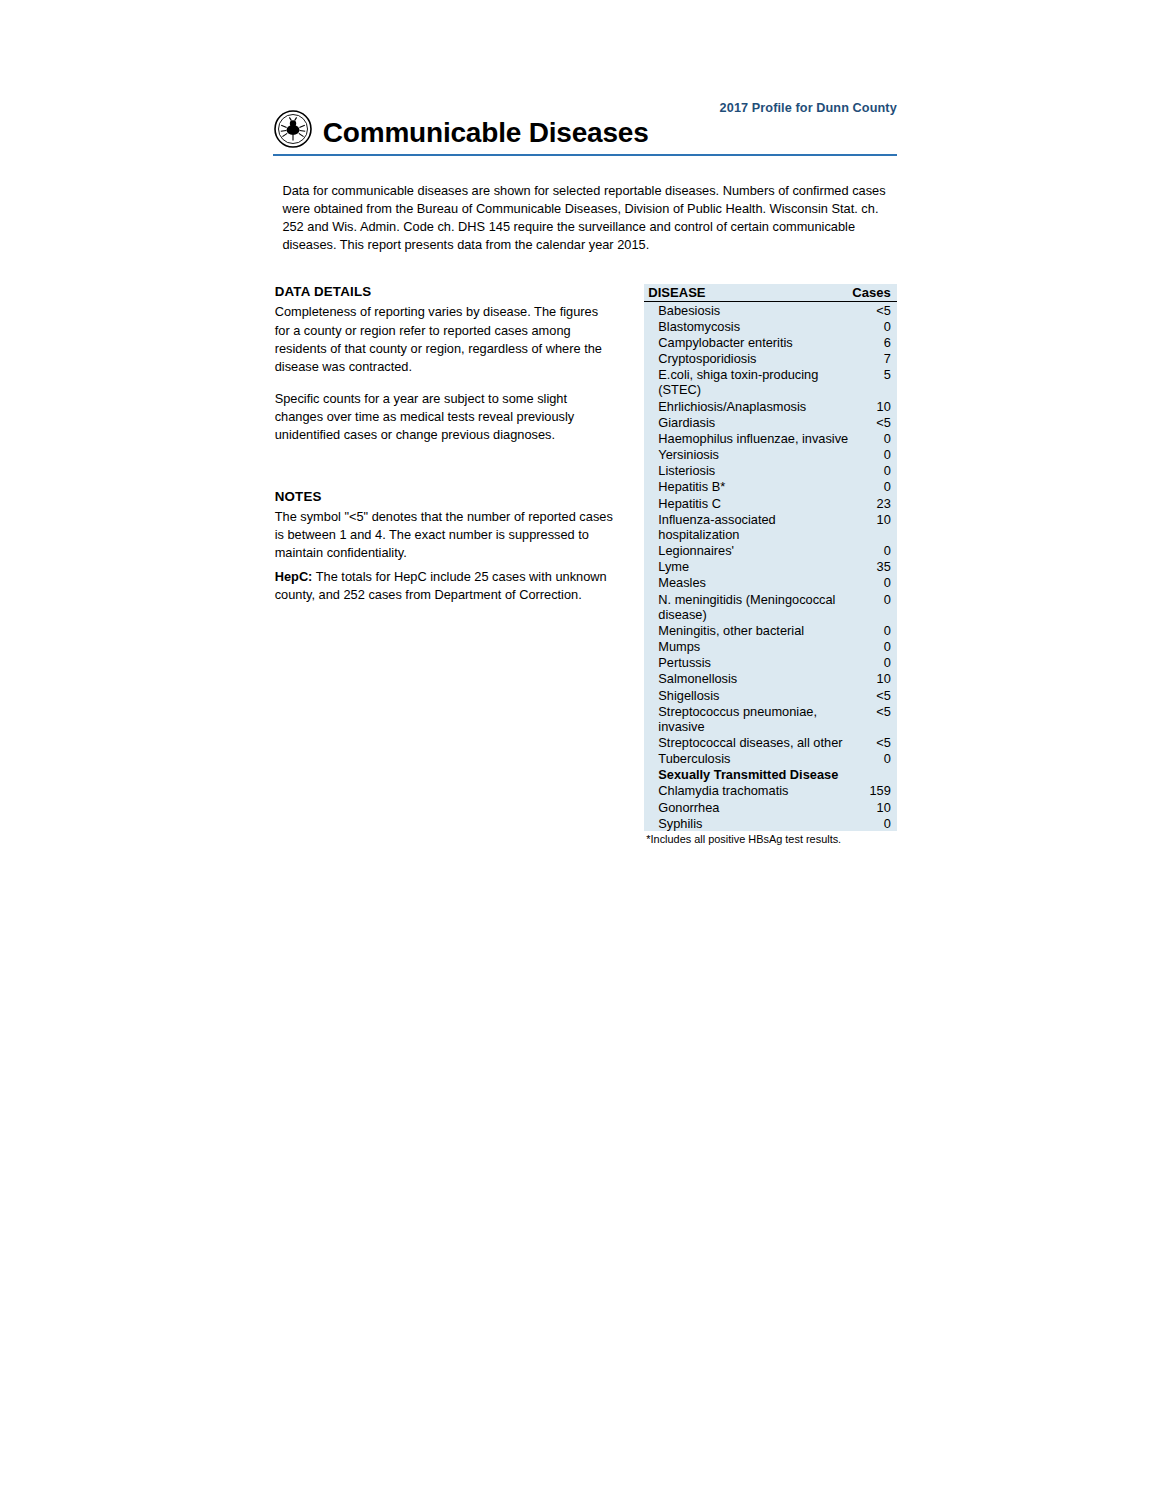2017 Profile for Dunn County
Communicable Diseases
Data for communicable diseases are shown for selected reportable diseases. Numbers of confirmed cases were obtained from the Bureau of Communicable Diseases, Division of Public Health. Wisconsin Stat. ch. 252 and Wis. Admin. Code ch. DHS 145 require the surveillance and control of certain communicable diseases. This report presents data from the calendar year 2015.
DATA DETAILS
Completeness of reporting varies by disease. The figures for a county or region refer to reported cases among residents of that county or region, regardless of where the disease was contracted.
Specific counts for a year are subject to some slight changes over time as medical tests reveal previously unidentified cases or change previous diagnoses.
NOTES
The symbol "<5" denotes that the number of reported cases is between 1 and 4. The exact number is suppressed to maintain confidentiality.
HepC: The totals for HepC include 25 cases with unknown county, and 252 cases from Department of Correction.
| DISEASE | Cases |
| --- | --- |
| Babesiosis | <5 |
| Blastomycosis | 0 |
| Campylobacter enteritis | 6 |
| Cryptosporidiosis | 7 |
| E.coli, shiga toxin-producing (STEC) | 5 |
| Ehrlichiosis/Anaplasmosis | 10 |
| Giardiasis | <5 |
| Haemophilus influenzae, invasive | 0 |
| Yersiniosis | 0 |
| Listeriosis | 0 |
| Hepatitis B* | 0 |
| Hepatitis C | 23 |
| Influenza-associated hospitalization | 10 |
| Legionnaires' | 0 |
| Lyme | 35 |
| Measles | 0 |
| N. meningitidis (Meningococcal disease) | 0 |
| Meningitis, other bacterial | 0 |
| Mumps | 0 |
| Pertussis | 0 |
| Salmonellosis | 10 |
| Shigellosis | <5 |
| Streptococcus pneumoniae, invasive | <5 |
| Streptococcal diseases, all other | <5 |
| Tuberculosis | 0 |
| Sexually Transmitted Disease | |
| Chlamydia trachomatis | 159 |
| Gonorrhea | 10 |
| Syphilis | 0 |
*Includes all positive HBsAg test results.